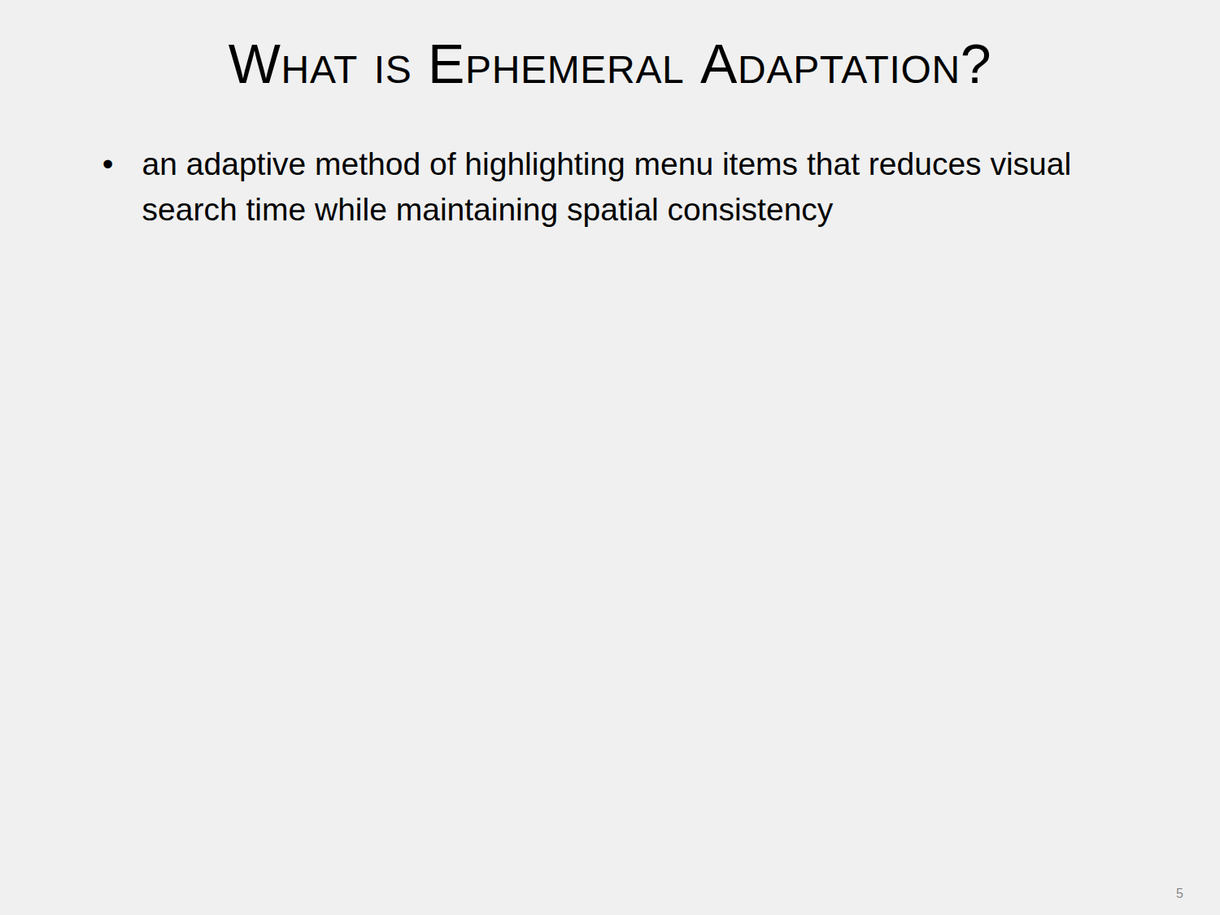What is Ephemeral Adaptation?
an adaptive method of highlighting menu items that reduces visual search time while maintaining spatial consistency
5